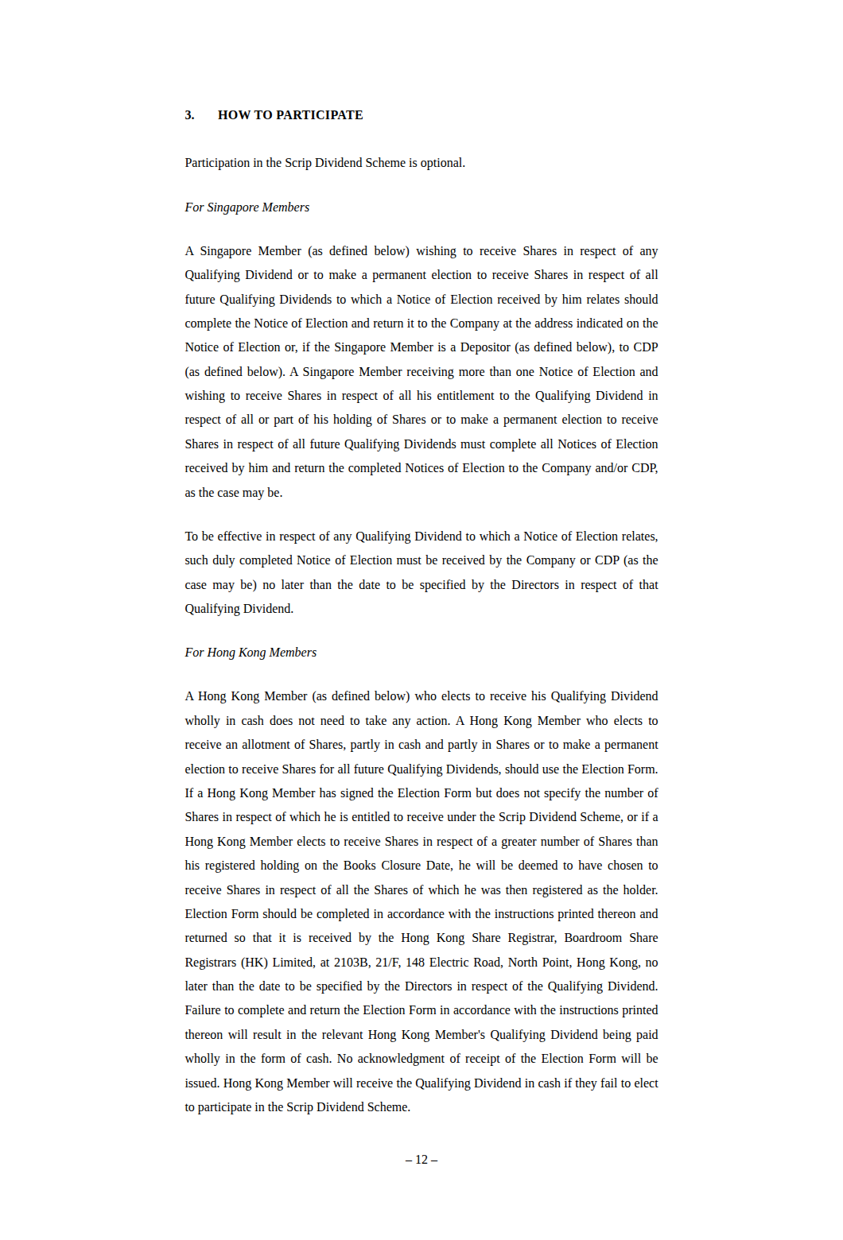3. HOW TO PARTICIPATE
Participation in the Scrip Dividend Scheme is optional.
For Singapore Members
A Singapore Member (as defined below) wishing to receive Shares in respect of any Qualifying Dividend or to make a permanent election to receive Shares in respect of all future Qualifying Dividends to which a Notice of Election received by him relates should complete the Notice of Election and return it to the Company at the address indicated on the Notice of Election or, if the Singapore Member is a Depositor (as defined below), to CDP (as defined below). A Singapore Member receiving more than one Notice of Election and wishing to receive Shares in respect of all his entitlement to the Qualifying Dividend in respect of all or part of his holding of Shares or to make a permanent election to receive Shares in respect of all future Qualifying Dividends must complete all Notices of Election received by him and return the completed Notices of Election to the Company and/or CDP, as the case may be.
To be effective in respect of any Qualifying Dividend to which a Notice of Election relates, such duly completed Notice of Election must be received by the Company or CDP (as the case may be) no later than the date to be specified by the Directors in respect of that Qualifying Dividend.
For Hong Kong Members
A Hong Kong Member (as defined below) who elects to receive his Qualifying Dividend wholly in cash does not need to take any action. A Hong Kong Member who elects to receive an allotment of Shares, partly in cash and partly in Shares or to make a permanent election to receive Shares for all future Qualifying Dividends, should use the Election Form. If a Hong Kong Member has signed the Election Form but does not specify the number of Shares in respect of which he is entitled to receive under the Scrip Dividend Scheme, or if a Hong Kong Member elects to receive Shares in respect of a greater number of Shares than his registered holding on the Books Closure Date, he will be deemed to have chosen to receive Shares in respect of all the Shares of which he was then registered as the holder. Election Form should be completed in accordance with the instructions printed thereon and returned so that it is received by the Hong Kong Share Registrar, Boardroom Share Registrars (HK) Limited, at 2103B, 21/F, 148 Electric Road, North Point, Hong Kong, no later than the date to be specified by the Directors in respect of the Qualifying Dividend. Failure to complete and return the Election Form in accordance with the instructions printed thereon will result in the relevant Hong Kong Member's Qualifying Dividend being paid wholly in the form of cash. No acknowledgment of receipt of the Election Form will be issued. Hong Kong Member will receive the Qualifying Dividend in cash if they fail to elect to participate in the Scrip Dividend Scheme.
– 12 –